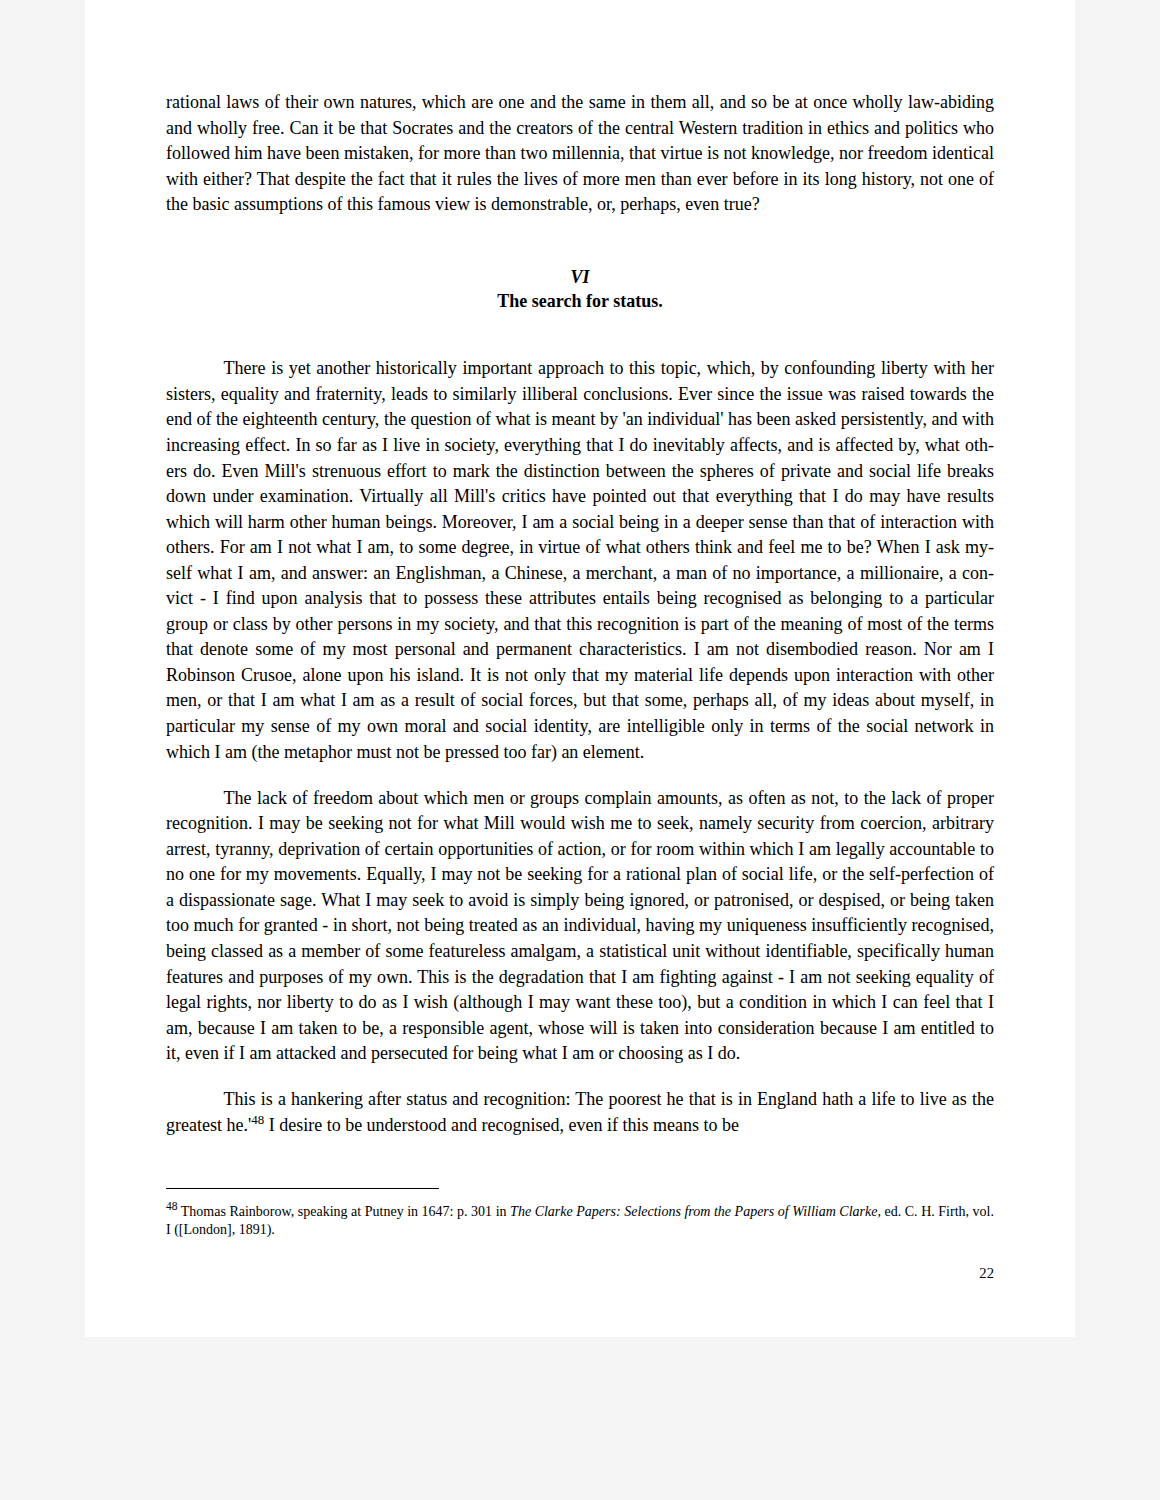rational laws of their own natures, which are one and the same in them all, and so be at once wholly law-abiding and wholly free. Can it be that Socrates and the creators of the central Western tradition in ethics and politics who followed him have been mistaken, for more than two millennia, that virtue is not knowledge, nor freedom identical with either? That despite the fact that it rules the lives of more men than ever before in its long history, not one of the basic assumptions of this famous view is demonstrable, or, perhaps, even true?
VI The search for status.
There is yet another historically important approach to this topic, which, by confounding liberty with her sisters, equality and fraternity, leads to similarly illiberal conclusions. Ever since the issue was raised towards the end of the eighteenth century, the question of what is meant by 'an individual' has been asked persistently, and with increasing effect. In so far as I live in society, everything that I do inevitably affects, and is affected by, what others do. Even Mill's strenuous effort to mark the distinction between the spheres of private and social life breaks down under examination. Virtually all Mill's critics have pointed out that everything that I do may have results which will harm other human beings. Moreover, I am a social being in a deeper sense than that of interaction with others. For am I not what I am, to some degree, in virtue of what others think and feel me to be? When I ask myself what I am, and answer: an Englishman, a Chinese, a merchant, a man of no importance, a millionaire, a convict - I find upon analysis that to possess these attributes entails being recognised as belonging to a particular group or class by other persons in my society, and that this recognition is part of the meaning of most of the terms that denote some of my most personal and permanent characteristics. I am not disembodied reason. Nor am I Robinson Crusoe, alone upon his island. It is not only that my material life depends upon interaction with other men, or that I am what I am as a result of social forces, but that some, perhaps all, of my ideas about myself, in particular my sense of my own moral and social identity, are intelligible only in terms of the social network in which I am (the metaphor must not be pressed too far) an element.
The lack of freedom about which men or groups complain amounts, as often as not, to the lack of proper recognition. I may be seeking not for what Mill would wish me to seek, namely security from coercion, arbitrary arrest, tyranny, deprivation of certain opportunities of action, or for room within which I am legally accountable to no one for my movements. Equally, I may not be seeking for a rational plan of social life, or the self-perfection of a dispassionate sage. What I may seek to avoid is simply being ignored, or patronised, or despised, or being taken too much for granted - in short, not being treated as an individual, having my uniqueness insufficiently recognised, being classed as a member of some featureless amalgam, a statistical unit without identifiable, specifically human features and purposes of my own. This is the degradation that I am fighting against - I am not seeking equality of legal rights, nor liberty to do as I wish (although I may want these too), but a condition in which I can feel that I am, because I am taken to be, a responsible agent, whose will is taken into consideration because I am entitled to it, even if I am attacked and persecuted for being what I am or choosing as I do.
This is a hankering after status and recognition: The poorest he that is in England hath a life to live as the greatest he.'48 I desire to be understood and recognised, even if this means to be
48 Thomas Rainborow, speaking at Putney in 1647: p. 301 in The Clarke Papers: Selections from the Papers of William Clarke, ed. C. H. Firth, vol. I ([London], 1891).
22